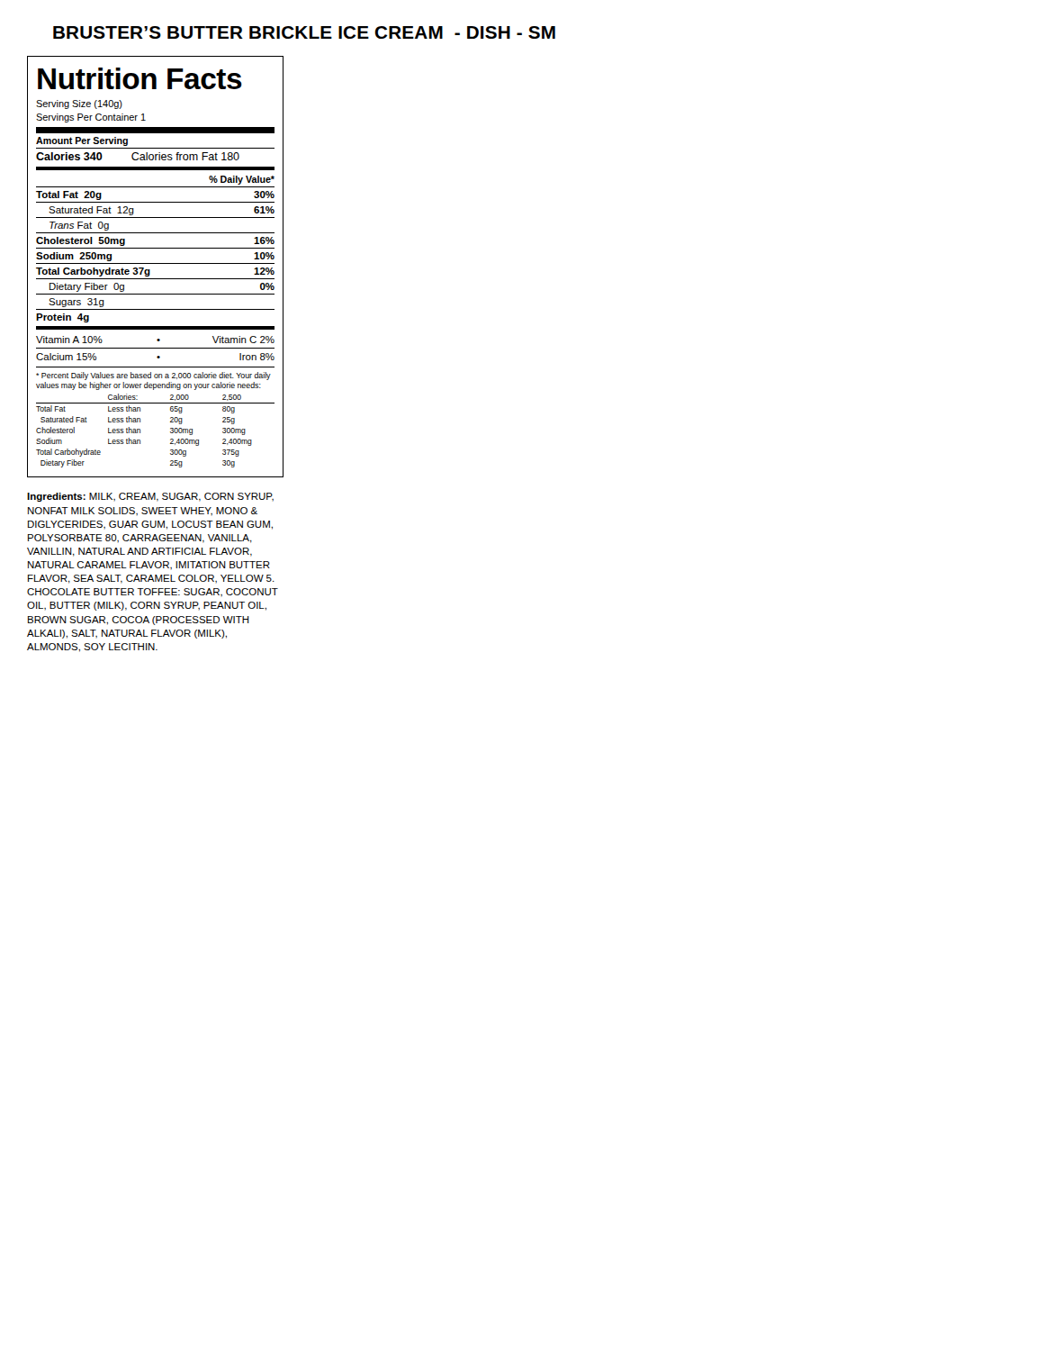BRUSTER’S BUTTER BRICKLE ICE CREAM - DISH - SM
Nutrition Facts
Serving Size (140g)
Servings Per Container 1
Amount Per Serving
| Calories 340 | Calories from Fat 180 |
| | % Daily Value* |
| Total Fat 20g | 30% |
| Saturated Fat 12g | 61% |
| Trans Fat 0g | |
| Cholesterol 50mg | 16% |
| Sodium 250mg | 10% |
| Total Carbohydrate 37g | 12% |
| Dietary Fiber 0g | 0% |
| Sugars 31g | |
| Protein 4g | |
| Vitamin A 10% | • | Vitamin C 2% |
| Calcium 15% | • | Iron 8% |
* Percent Daily Values are based on a 2,000 calorie diet. Your daily values may be higher or lower depending on your calorie needs:
| | Calories: | 2,000 | 2,500 |
| Total Fat | Less than | 65g | 80g |
| Saturated Fat | Less than | 20g | 25g |
| Cholesterol | Less than | 300mg | 300mg |
| Sodium | Less than | 2,400mg | 2,400mg |
| Total Carbohydrate | | 300g | 375g |
| Dietary Fiber | | 25g | 30g |
Ingredients: MILK, CREAM, SUGAR, CORN SYRUP, NONFAT MILK SOLIDS, SWEET WHEY, MONO & DIGLYCERIDES, GUAR GUM, LOCUST BEAN GUM, POLYSORBATE 80, CARRAGEENAN, VANILLA, VANILLIN, NATURAL AND ARTIFICIAL FLAVOR, NATURAL CARAMEL FLAVOR, IMITATION BUTTER FLAVOR, SEA SALT, CARAMEL COLOR, YELLOW 5. CHOCOLATE BUTTER TOFFEE: SUGAR, COCONUT OIL, BUTTER (MILK), CORN SYRUP, PEANUT OIL, BROWN SUGAR, COCOA (PROCESSED WITH ALKALI), SALT, NATURAL FLAVOR (MILK), ALMONDS, SOY LECITHIN.